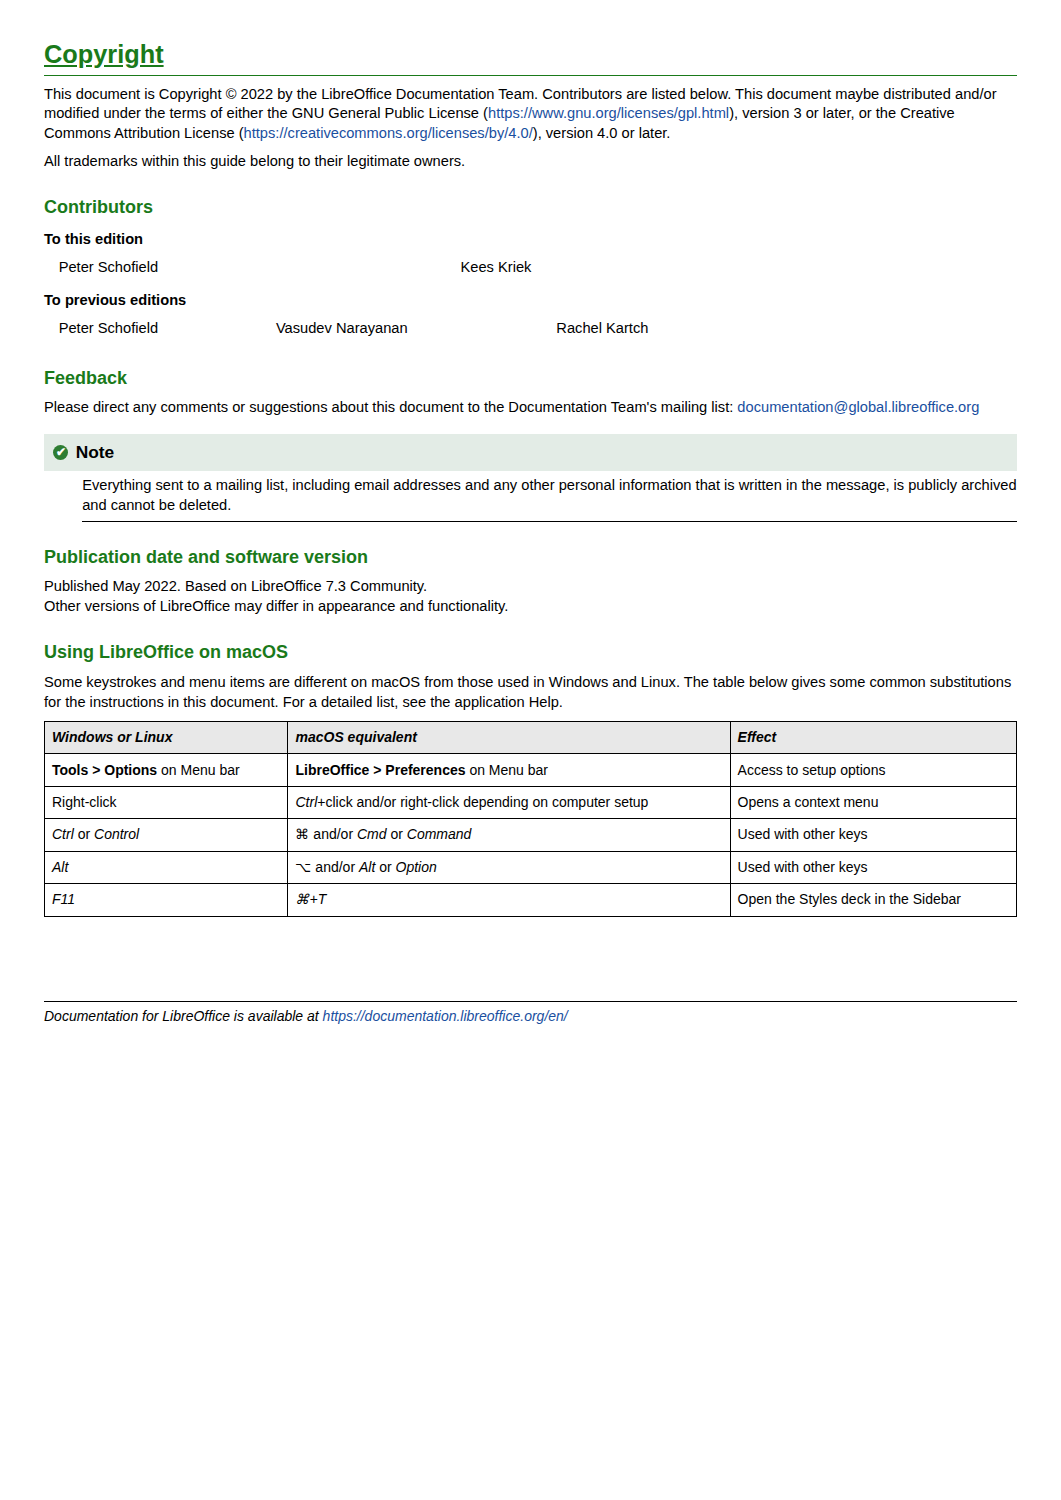Copyright
This document is Copyright © 2022 by the LibreOffice Documentation Team. Contributors are listed below. This document maybe distributed and/or modified under the terms of either the GNU General Public License (https://www.gnu.org/licenses/gpl.html), version 3 or later, or the Creative Commons Attribution License (https://creativecommons.org/licenses/by/4.0/), version 4.0 or later.
All trademarks within this guide belong to their legitimate owners.
Contributors
To this edition
| Peter Schofield | Kees Kriek |
To previous editions
| Peter Schofield | Vasudev Narayanan | Rachel Kartch |
Feedback
Please direct any comments or suggestions about this document to the Documentation Team's mailing list: documentation@global.libreoffice.org
✔ Note
Everything sent to a mailing list, including email addresses and any other personal information that is written in the message, is publicly archived and cannot be deleted.
Publication date and software version
Published May 2022. Based on LibreOffice 7.3 Community.
Other versions of LibreOffice may differ in appearance and functionality.
Using LibreOffice on macOS
Some keystrokes and menu items are different on macOS from those used in Windows and Linux. The table below gives some common substitutions for the instructions in this document. For a detailed list, see the application Help.
| Windows or Linux | macOS equivalent | Effect |
| --- | --- | --- |
| Tools > Options on Menu bar | LibreOffice > Preferences on Menu bar | Access to setup options |
| Right-click | Ctrl +click and/or right-click depending on computer setup | Opens a context menu |
| Ctrl or Control | ⌘ and/or Cmd or Command | Used with other keys |
| Alt | ⌥ and/or Alt or Option | Used with other keys |
| F11 | ⌘+T | Open the Styles deck in the Sidebar |
Documentation for LibreOffice is available at https://documentation.libreoffice.org/en/